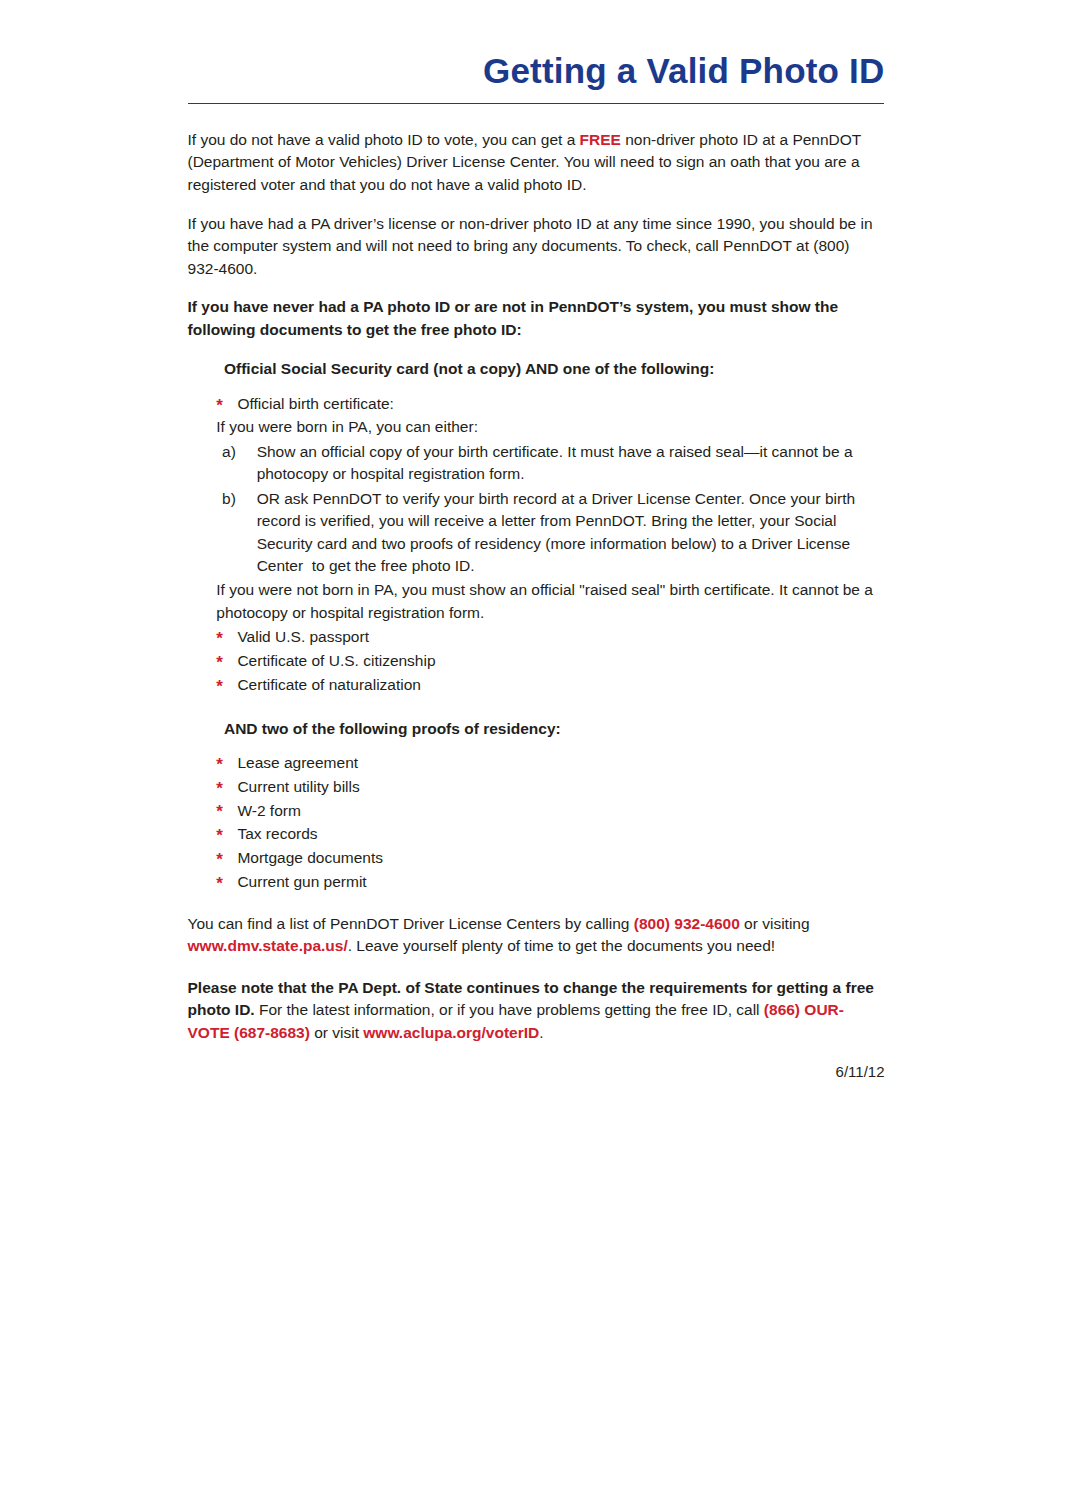Getting a Valid Photo ID
If you do not have a valid photo ID to vote, you can get a FREE non-driver photo ID at a PennDOT (Department of Motor Vehicles) Driver License Center. You will need to sign an oath that you are a registered voter and that you do not have a valid photo ID.
If you have had a PA driver’s license or non-driver photo ID at any time since 1990, you should be in the computer system and will not need to bring any documents. To check, call PennDOT at (800) 932-4600.
If you have never had a PA photo ID or are not in PennDOT’s system, you must show the following documents to get the free photo ID:
Official Social Security card (not a copy) AND one of the following:
Official birth certificate:
If you were born in PA, you can either:
Show an official copy of your birth certificate. It must have a raised seal—it cannot be a photocopy or hospital registration form.
OR ask PennDOT to verify your birth record at a Driver License Center. Once your birth record is verified, you will receive a letter from PennDOT. Bring the letter, your Social Security card and two proofs of residency (more information below) to a Driver License Center to get the free photo ID.
If you were not born in PA, you must show an official "raised seal" birth certificate. It cannot be a photocopy or hospital registration form.
Valid U.S. passport
Certificate of U.S. citizenship
Certificate of naturalization
AND two of the following proofs of residency:
Lease agreement
Current utility bills
W-2 form
Tax records
Mortgage documents
Current gun permit
You can find a list of PennDOT Driver License Centers by calling (800) 932-4600 or visiting www.dmv.state.pa.us/. Leave yourself plenty of time to get the documents you need!
Please note that the PA Dept. of State continues to change the requirements for getting a free photo ID. For the latest information, or if you have problems getting the free ID, call (866) OUR-VOTE (687-8683) or visit www.aclupa.org/voterID.
6/11/12